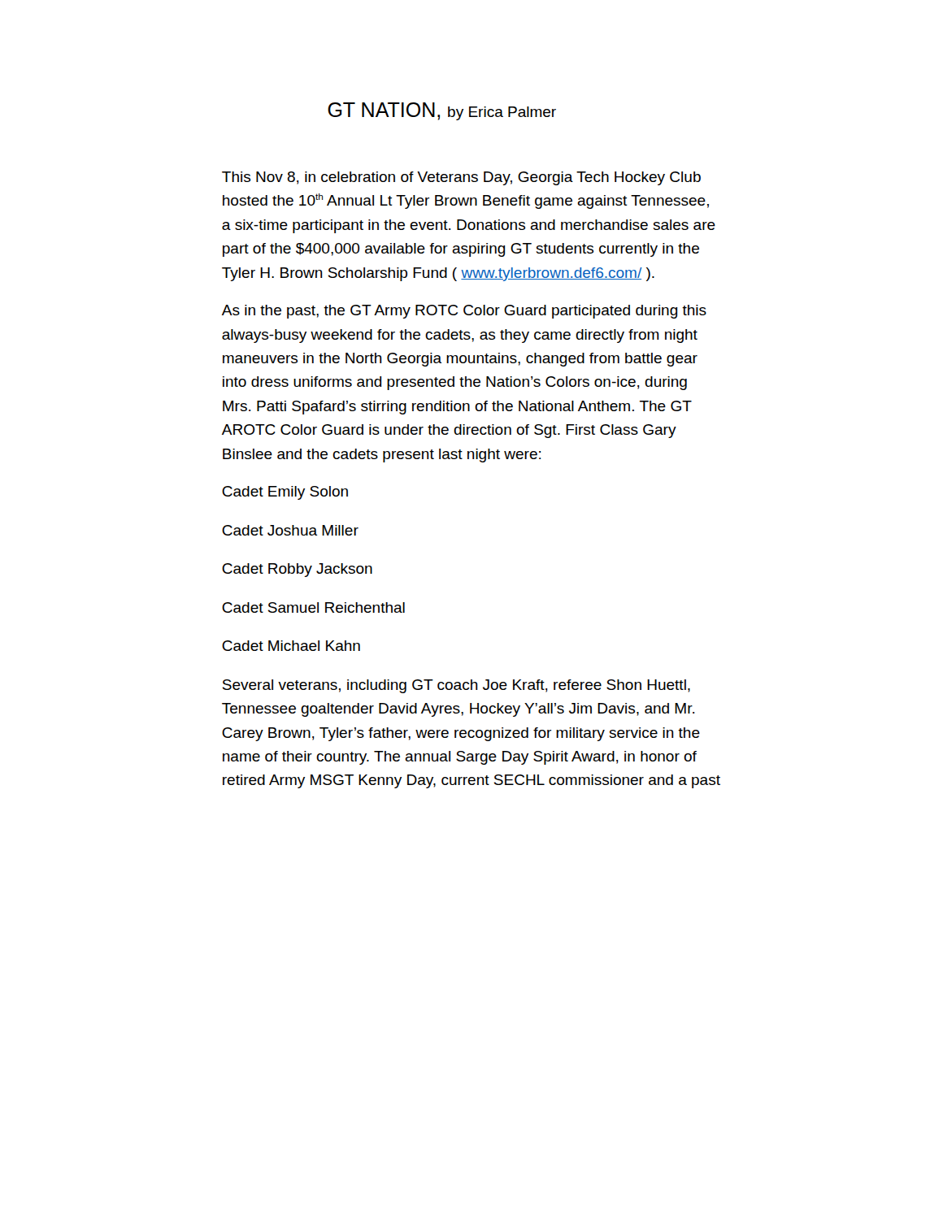GT NATION, by Erica Palmer
This Nov 8, in celebration of Veterans Day, Georgia Tech Hockey Club hosted the 10th Annual Lt Tyler Brown Benefit game against Tennessee, a six-time participant in the event. Donations and merchandise sales are part of the $400,000 available for aspiring GT students currently in the Tyler H. Brown Scholarship Fund ( www.tylerbrown.def6.com/ ).
As in the past, the GT Army ROTC Color Guard participated during this always-busy weekend for the cadets, as they came directly from night maneuvers in the North Georgia mountains, changed from battle gear into dress uniforms and presented the Nation’s Colors on-ice, during Mrs. Patti Spafard’s stirring rendition of the National Anthem. The GT AROTC Color Guard is under the direction of Sgt. First Class Gary Binslee and the cadets present last night were:
Cadet Emily Solon
Cadet Joshua Miller
Cadet Robby Jackson
Cadet Samuel Reichenthal
Cadet Michael Kahn
Several veterans, including GT coach Joe Kraft, referee Shon Huettl, Tennessee goaltender David Ayres, Hockey Y’all’s Jim Davis, and Mr. Carey Brown, Tyler’s father, were recognized for military service in the name of their country. The annual Sarge Day Spirit Award, in honor of retired Army MSGT Kenny Day, current SECHL commissioner and a past